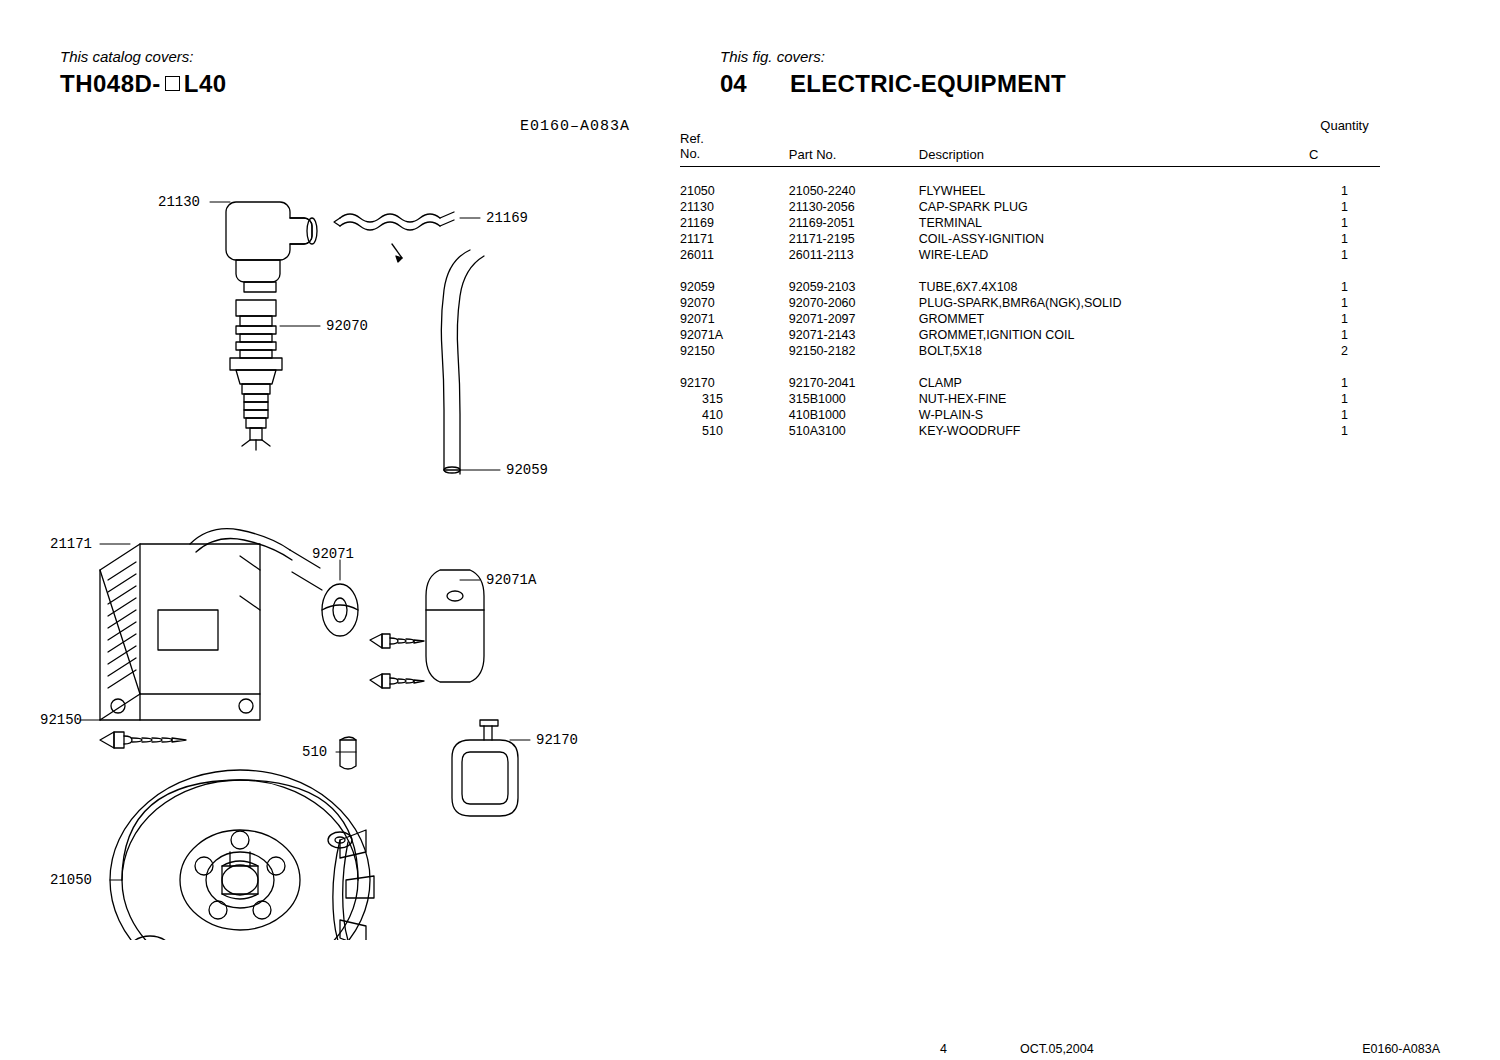This catalog covers:
TH048D- L40
This fig. covers:
04
ELECTRIC-EQUIPMENT
E0160–A083A
| Ref. No. | Part No. | Description | Quantity C |
| --- | --- | --- | --- |
| 21050 | 21050-2240 | FLYWHEEL | 1 |
| 21130 | 21130-2056 | CAP-SPARK PLUG | 1 |
| 21169 | 21169-2051 | TERMINAL | 1 |
| 21171 | 21171-2195 | COIL-ASSY-IGNITION | 1 |
| 26011 | 26011-2113 | WIRE-LEAD | 1 |
| 92059 | 92059-2103 | TUBE,6X7.4X108 | 1 |
| 92070 | 92070-2060 | PLUG-SPARK,BMR6A(NGK),SOLID | 1 |
| 92071 | 92071-2097 | GROMMET | 1 |
| 92071A | 92071-2143 | GROMMET,IGNITION COIL | 1 |
| 92150 | 92150-2182 | BOLT,5X18 | 2 |
| 92170 | 92170-2041 | CLAMP | 1 |
| 315 | 315B1000 | NUT-HEX-FINE | 1 |
| 410 | 410B1000 | W-PLAIN-S | 1 |
| 510 | 510A3100 | KEY-WOODRUFF | 1 |
21130 21169 92070 92059 21171 92071 92071A 92150 510 92170 21050 315 410 26011
4 OCT.05,2004 E0160-A083A